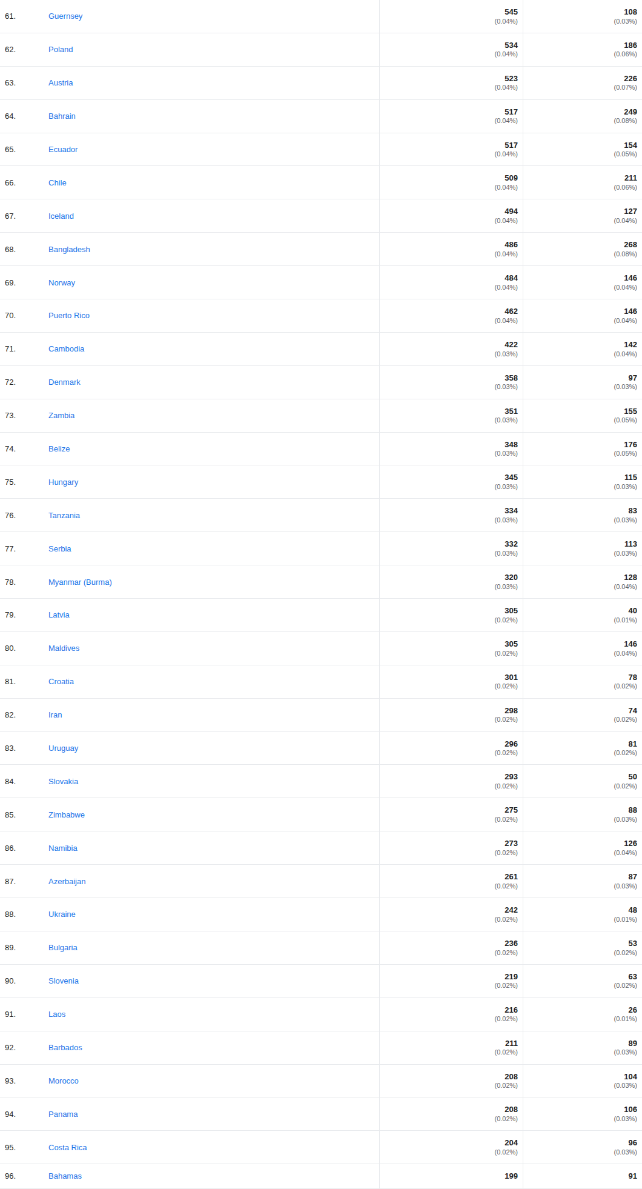| 61. | Guernsey | 545 (0.04%) | 108 (0.03%) |
| 62. | Poland | 534 (0.04%) | 186 (0.06%) |
| 63. | Austria | 523 (0.04%) | 226 (0.07%) |
| 64. | Bahrain | 517 (0.04%) | 249 (0.08%) |
| 65. | Ecuador | 517 (0.04%) | 154 (0.05%) |
| 66. | Chile | 509 (0.04%) | 211 (0.06%) |
| 67. | Iceland | 494 (0.04%) | 127 (0.04%) |
| 68. | Bangladesh | 486 (0.04%) | 268 (0.08%) |
| 69. | Norway | 484 (0.04%) | 146 (0.04%) |
| 70. | Puerto Rico | 462 (0.04%) | 146 (0.04%) |
| 71. | Cambodia | 422 (0.03%) | 142 (0.04%) |
| 72. | Denmark | 358 (0.03%) | 97 (0.03%) |
| 73. | Zambia | 351 (0.03%) | 155 (0.05%) |
| 74. | Belize | 348 (0.03%) | 176 (0.05%) |
| 75. | Hungary | 345 (0.03%) | 115 (0.03%) |
| 76. | Tanzania | 334 (0.03%) | 83 (0.03%) |
| 77. | Serbia | 332 (0.03%) | 113 (0.03%) |
| 78. | Myanmar (Burma) | 320 (0.03%) | 128 (0.04%) |
| 79. | Latvia | 305 (0.02%) | 40 (0.01%) |
| 80. | Maldives | 305 (0.02%) | 146 (0.04%) |
| 81. | Croatia | 301 (0.02%) | 78 (0.02%) |
| 82. | Iran | 298 (0.02%) | 74 (0.02%) |
| 83. | Uruguay | 296 (0.02%) | 81 (0.02%) |
| 84. | Slovakia | 293 (0.02%) | 50 (0.02%) |
| 85. | Zimbabwe | 275 (0.02%) | 88 (0.03%) |
| 86. | Namibia | 273 (0.02%) | 126 (0.04%) |
| 87. | Azerbaijan | 261 (0.02%) | 87 (0.03%) |
| 88. | Ukraine | 242 (0.02%) | 48 (0.01%) |
| 89. | Bulgaria | 236 (0.02%) | 53 (0.02%) |
| 90. | Slovenia | 219 (0.02%) | 63 (0.02%) |
| 91. | Laos | 216 (0.02%) | 26 (0.01%) |
| 92. | Barbados | 211 (0.02%) | 89 (0.03%) |
| 93. | Morocco | 208 (0.02%) | 104 (0.03%) |
| 94. | Panama | 208 (0.02%) | 106 (0.03%) |
| 95. | Costa Rica | 204 (0.02%) | 96 (0.03%) |
| 96. | Bahamas | 199 | 91 |